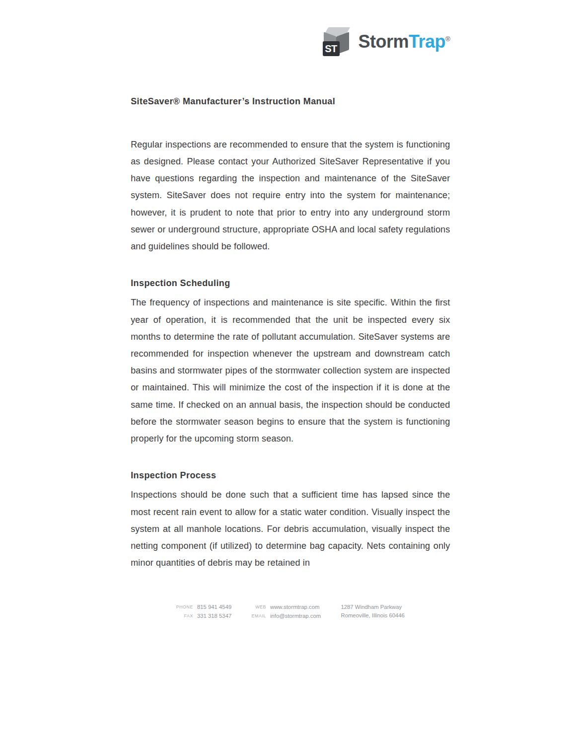ST
Storm Trap®
SiteSaver® Manufacturer’s Instruction Manual
Regular inspections are recommended to ensure that the system is functioning as designed. Please contact your Authorized SiteSaver Representative if you have questions regarding the inspection and maintenance of the SiteSaver system. SiteSaver does not require entry into the system for maintenance; however, it is prudent to note that prior to entry into any underground storm sewer or underground structure, appropriate OSHA and local safety regulations and guidelines should be followed.
Inspection Scheduling
The frequency of inspections and maintenance is site specific. Within the first year of operation, it is recommended that the unit be inspected every six months to determine the rate of pollutant accumulation. SiteSaver systems are recommended for inspection whenever the upstream and downstream catch basins and stormwater pipes of the stormwater collection system are inspected or maintained. This will minimize the cost of the inspection if it is done at the same time. If checked on an annual basis, the inspection should be conducted before the stormwater season begins to ensure that the system is functioning properly for the upcoming storm season.
Inspection Process
Inspections should be done such that a sufficient time has lapsed since the most recent rain event to allow for a static water condition. Visually inspect the system at all manhole locations. For debris accumulation, visually inspect the netting component (if utilized) to determine bag capacity. Nets containing only minor quantities of debris may be retained in
Phone
815 941 4549
Fax
331 318 5347
Web
www.stormtrap.com
Email
info@stormtrap.com
1287 Windham Parkway
Romeoville, Illinois 60446